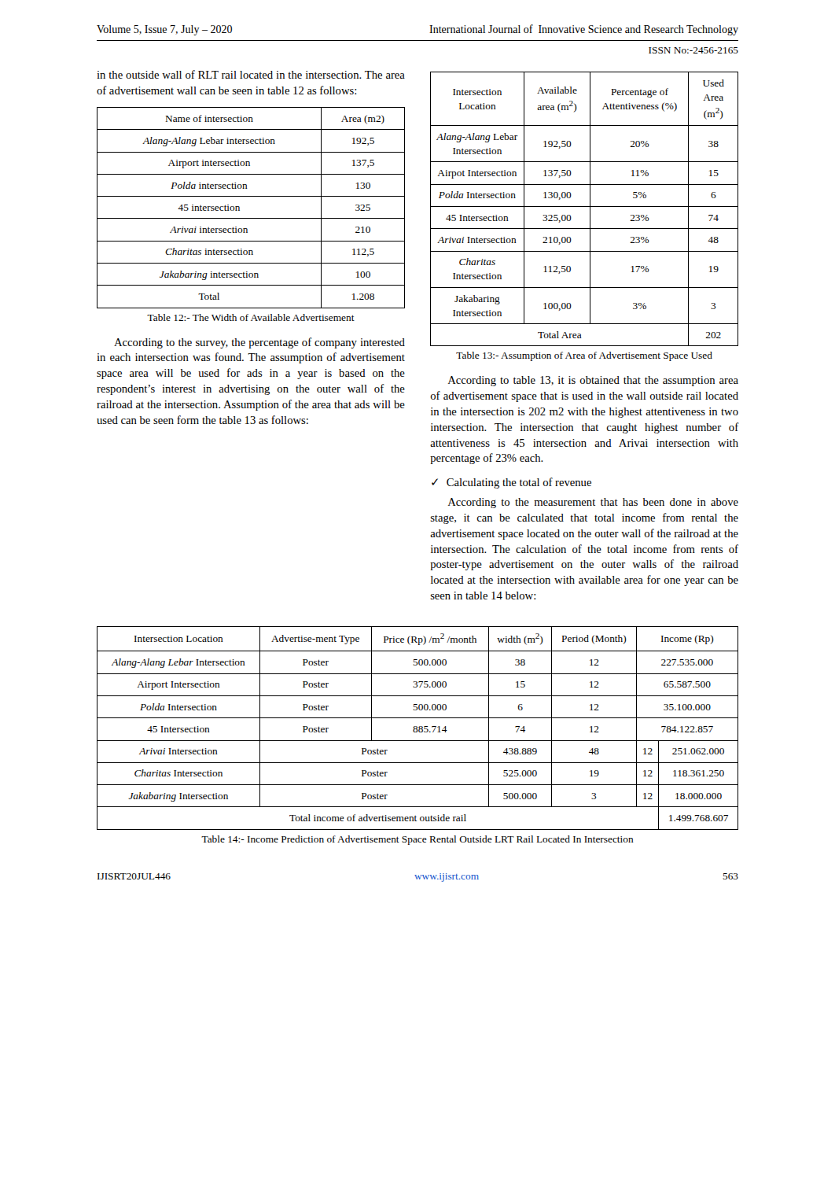Volume 5, Issue 7, July – 2020
International Journal of Innovative Science and Research Technology
ISSN No:-2456-2165
in the outside wall of RLT rail located in the intersection. The area of advertisement wall can be seen in table 12 as follows:
| Name of intersection | Area (m2) |
| --- | --- |
| Alang-Alang Lebar intersection | 192,5 |
| Airport intersection | 137,5 |
| Polda intersection | 130 |
| 45 intersection | 325 |
| Arivai intersection | 210 |
| Charitas intersection | 112,5 |
| Jakabaring intersection | 100 |
| Total | 1.208 |
Table 12:- The Width of Available Advertisement
According to the survey, the percentage of company interested in each intersection was found. The assumption of advertisement space area will be used for ads in a year is based on the respondent’s interest in advertising on the outer wall of the railroad at the intersection. Assumption of the area that ads will be used can be seen form the table 13 as follows:
| Intersection Location | Available area (m 2 ) | Percentage of Attentiveness (%) | Used Area (m 2 ) |
| --- | --- | --- | --- |
| Alang-Alang Lebar Intersection | 192,50 | 20% | 38 |
| Airpot Intersection | 137,50 | 11% | 15 |
| Polda Intersection | 130,00 | 5% | 6 |
| 45 Intersection | 325,00 | 23% | 74 |
| Arivai Intersection | 210,00 | 23% | 48 |
| Charitas Intersection | 112,50 | 17% | 19 |
| Jakabaring Intersection | 100,00 | 3% | 3 |
| Total Area | 202 |
Table 13:- Assumption of Area of Advertisement Space Used
According to table 13, it is obtained that the assumption area of advertisement space that is used in the wall outside rail located in the intersection is 202 m2 with the highest attentiveness in two intersection. The intersection that caught highest number of attentiveness is 45 intersection and Arivai intersection with percentage of 23% each.
Calculating the total of revenue
According to the measurement that has been done in above stage, it can be calculated that total income from rental the advertisement space located on the outer wall of the railroad at the intersection. The calculation of the total income from rents of poster-type advertisement on the outer walls of the railroad located at the intersection with available area for one year can be seen in table 14 below:
| Intersection Location | Advertise-ment Type | Price (Rp) /m 2 /month | width (m 2 ) | Period (Month) | Income (Rp) |
| --- | --- | --- | --- | --- | --- |
| Alang-Alang Lebar Intersection | Poster | 500.000 | 38 | 12 | 227.535.000 |
| Airport Intersection | Poster | 375.000 | 15 | 12 | 65.587.500 |
| Polda Intersection | Poster | 500.000 | 6 | 12 | 35.100.000 |
| 45 Intersection | Poster | 885.714 | 74 | 12 | 784.122.857 |
| Arivai Intersection | Poster | 438.889 | 48 | 12 | 251.062.000 |
| Charitas Intersection | Poster | 525.000 | 19 | 12 | 118.361.250 |
| Jakabaring Intersection | Poster | 500.000 | 3 | 12 | 18.000.000 |
| Total income of advertisement outside rail | 1.499.768.607 |
Table 14:- Income Prediction of Advertisement Space Rental Outside LRT Rail Located In Intersection
IJISRT20JUL446
www.ijisrt.com
563